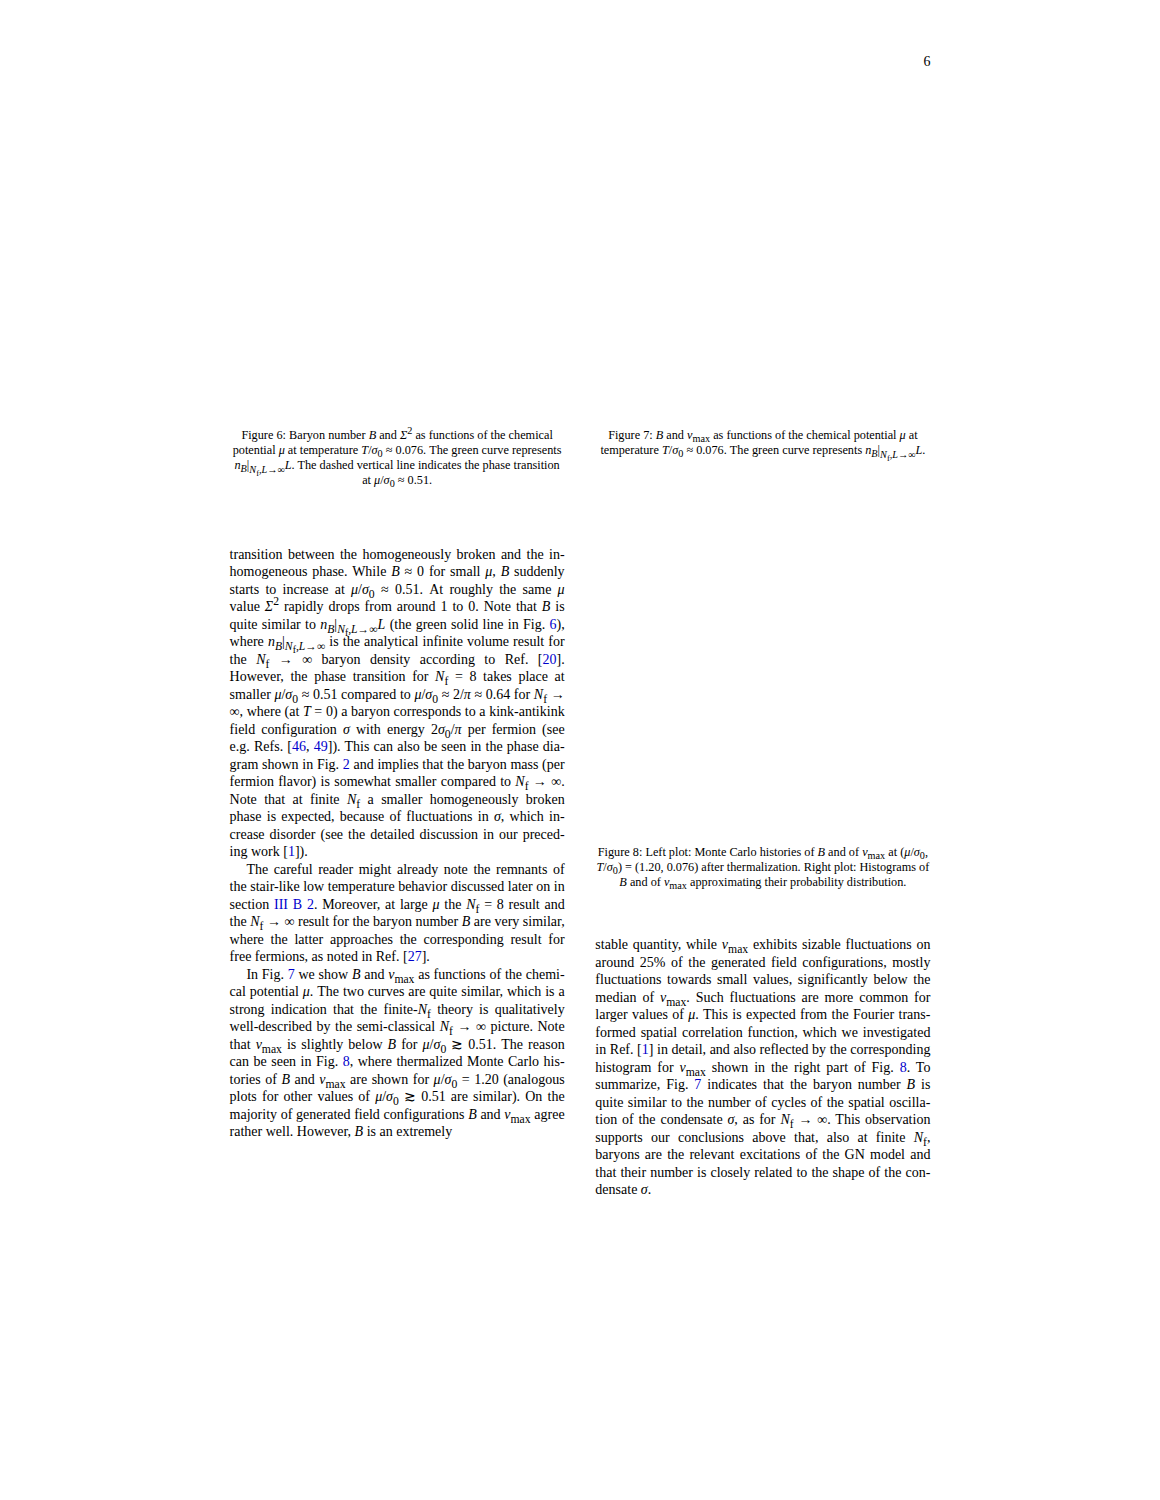6
Figure 6: Baryon number B and Σ2 as functions of the chemical potential μ at temperature T/σ0 ≈ 0.076. The green curve represents nB|Nf,L→∞L. The dashed vertical line indicates the phase transition at μ/σ0 ≈ 0.51.
transition between the homogeneously broken and the inhomogeneous phase. While B ≈ 0 for small μ, B suddenly starts to increase at μ/σ0 ≈ 0.51. At roughly the same μ value Σ2 rapidly drops from around 1 to 0. Note that B is quite similar to nB|Nf,L→∞L (the green solid line in Fig. 6), where nB|Nf,L→∞ is the analytical infinite volume result for the Nf → ∞ baryon density according to Ref. [20]. However, the phase transition for Nf = 8 takes place at smaller μ/σ0 ≈ 0.51 compared to μ/σ0 ≈ 2/π ≈ 0.64 for Nf → ∞, where (at T = 0) a baryon corresponds to a kink-antikink field configuration σ with energy 2σ0/π per fermion (see e.g. Refs. [46, 49]). This can also be seen in the phase diagram shown in Fig. 2 and implies that the baryon mass (per fermion flavor) is somewhat smaller compared to Nf → ∞. Note that at finite Nf a smaller homogeneously broken phase is expected, because of fluctuations in σ, which increase disorder (see the detailed discussion in our preceding work [1]).
The careful reader might already note the remnants of the stair-like low temperature behavior discussed later on in section III B 2. Moreover, at large μ the Nf = 8 result and the Nf → ∞ result for the baryon number B are very similar, where the latter approaches the corresponding result for free fermions, as noted in Ref. [27].
In Fig. 7 we show B and νmax as functions of the chemical potential μ. The two curves are quite similar, which is a strong indication that the finite-Nf theory is qualitatively well-described by the semi-classical Nf → ∞ picture. Note that νmax is slightly below B for μ/σ0 ≳ 0.51. The reason can be seen in Fig. 8, where thermalized Monte Carlo histories of B and νmax are shown for μ/σ0 = 1.20 (analogous plots for other values of μ/σ0 ≳ 0.51 are similar). On the majority of generated field configurations B and νmax agree rather well. However, B is an extremely
Figure 7: B and νmax as functions of the chemical potential μ at temperature T/σ0 ≈ 0.076. The green curve represents nB|Nf,L→∞L.
Figure 8: Left plot: Monte Carlo histories of B and of νmax at (μ/σ0, T/σ0) = (1.20, 0.076) after thermalization. Right plot: Histograms of B and of νmax approximating their probability distribution.
stable quantity, while νmax exhibits sizable fluctuations on around 25% of the generated field configurations, mostly fluctuations towards small values, significantly below the median of νmax. Such fluctuations are more common for larger values of μ. This is expected from the Fourier transformed spatial correlation function, which we investigated in Ref. [1] in detail, and also reflected by the corresponding histogram for νmax shown in the right part of Fig. 8. To summarize, Fig. 7 indicates that the baryon number B is quite similar to the number of cycles of the spatial oscillation of the condensate σ, as for Nf → ∞. This observation supports our conclusions above that, also at finite Nf, baryons are the relevant excitations of the GN model and that their number is closely related to the shape of the condensate σ.